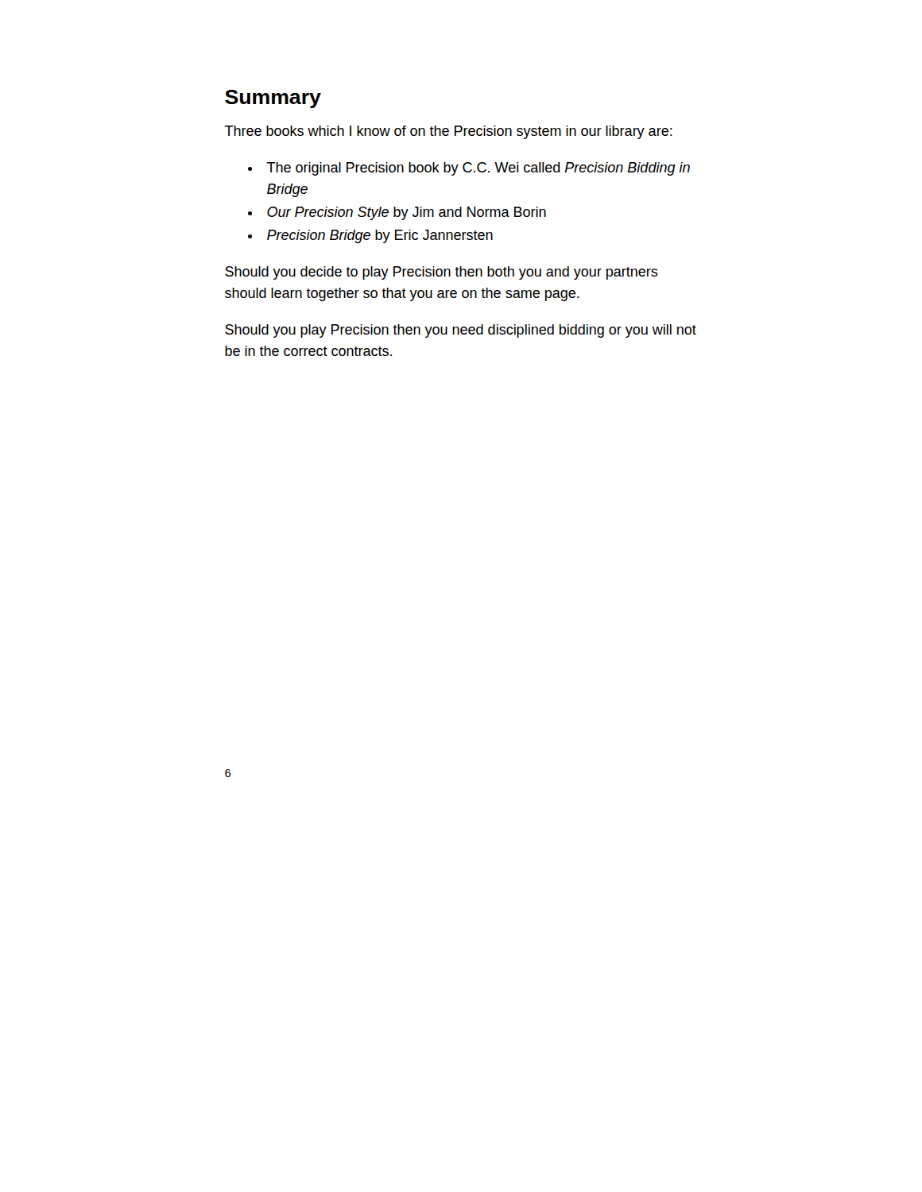Summary
Three books which I know of on the Precision system in our library are:
The original Precision book by C.C. Wei called Precision Bidding in Bridge
Our Precision Style by Jim and Norma Borin
Precision Bridge by Eric Jannersten
Should you decide to play Precision then both you and your partners should learn together so that you are on the same page.
Should you play Precision then you need disciplined bidding or you will not be in the correct contracts.
6